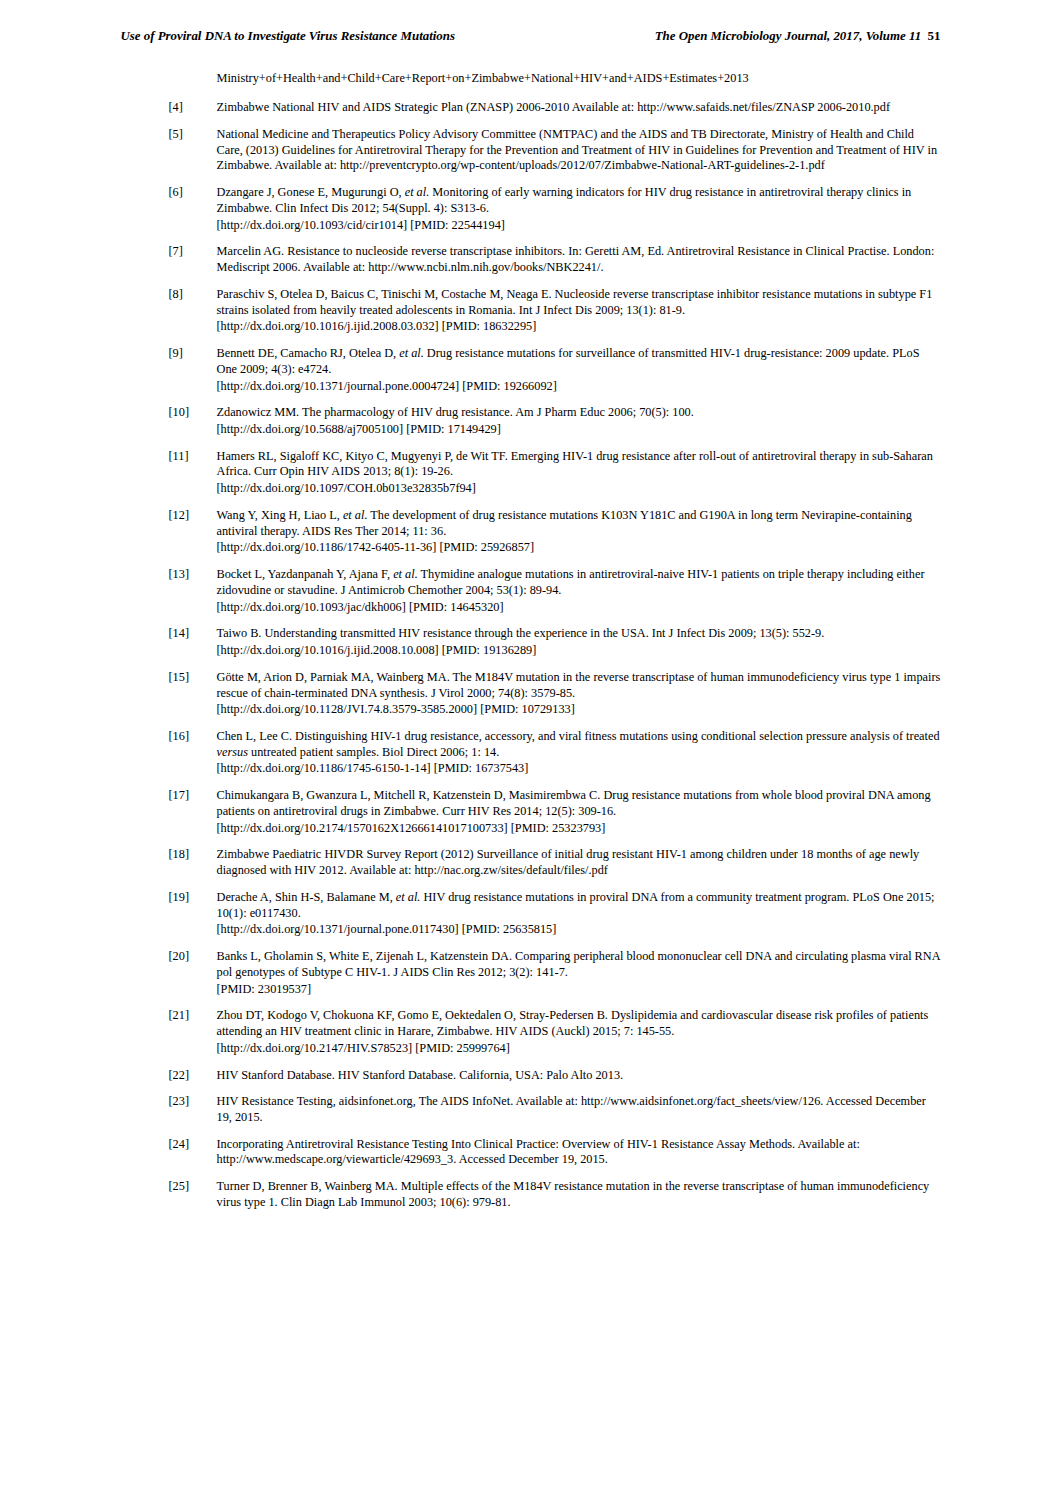Use of Proviral DNA to Investigate Virus Resistance Mutations
The Open Microbiology Journal, 2017, Volume 11 51
Ministry+of+Health+and+Child+Care+Report+on+Zimbabwe+National+HIV+and+AIDS+Estimates+2013
[4] Zimbabwe National HIV and AIDS Strategic Plan (ZNASP) 2006-2010 Available at: http://www.safaids.net/files/ZNASP 2006-2010.pdf
[5] National Medicine and Therapeutics Policy Advisory Committee (NMTPAC) and the AIDS and TB Directorate, Ministry of Health and Child Care, (2013) Guidelines for Antiretroviral Therapy for the Prevention and Treatment of HIV in Guidelines for Prevention and Treatment of HIV in Zimbabwe. Available at: http://preventcrypto.org/wp-content/uploads/2012/07/Zimbabwe-National-ART-guidelines-2-1.pdf
[6] Dzangare J, Gonese E, Mugurungi O, et al. Monitoring of early warning indicators for HIV drug resistance in antiretroviral therapy clinics in Zimbabwe. Clin Infect Dis 2012; 54(Suppl. 4): S313-6. [http://dx.doi.org/10.1093/cid/cir1014] [PMID: 22544194]
[7] Marcelin AG. Resistance to nucleoside reverse transcriptase inhibitors. In: Geretti AM, Ed. Antiretroviral Resistance in Clinical Practise. London: Mediscript 2006. Available at: http://www.ncbi.nlm.nih.gov/books/NBK2241/.
[8] Paraschiv S, Otelea D, Baicus C, Tinischi M, Costache M, Neaga E. Nucleoside reverse transcriptase inhibitor resistance mutations in subtype F1 strains isolated from heavily treated adolescents in Romania. Int J Infect Dis 2009; 13(1): 81-9. [http://dx.doi.org/10.1016/j.ijid.2008.03.032] [PMID: 18632295]
[9] Bennett DE, Camacho RJ, Otelea D, et al. Drug resistance mutations for surveillance of transmitted HIV-1 drug-resistance: 2009 update. PLoS One 2009; 4(3): e4724. [http://dx.doi.org/10.1371/journal.pone.0004724] [PMID: 19266092]
[10] Zdanowicz MM. The pharmacology of HIV drug resistance. Am J Pharm Educ 2006; 70(5): 100. [http://dx.doi.org/10.5688/aj7005100] [PMID: 17149429]
[11] Hamers RL, Sigaloff KC, Kityo C, Mugyenyi P, de Wit TF. Emerging HIV-1 drug resistance after roll-out of antiretroviral therapy in sub-Saharan Africa. Curr Opin HIV AIDS 2013; 8(1): 19-26. [http://dx.doi.org/10.1097/COH.0b013e32835b7f94]
[12] Wang Y, Xing H, Liao L, et al. The development of drug resistance mutations K103N Y181C and G190A in long term Nevirapine-containing antiviral therapy. AIDS Res Ther 2014; 11: 36. [http://dx.doi.org/10.1186/1742-6405-11-36] [PMID: 25926857]
[13] Bocket L, Yazdanpanah Y, Ajana F, et al. Thymidine analogue mutations in antiretroviral-naive HIV-1 patients on triple therapy including either zidovudine or stavudine. J Antimicrob Chemother 2004; 53(1): 89-94. [http://dx.doi.org/10.1093/jac/dkh006] [PMID: 14645320]
[14] Taiwo B. Understanding transmitted HIV resistance through the experience in the USA. Int J Infect Dis 2009; 13(5): 552-9. [http://dx.doi.org/10.1016/j.ijid.2008.10.008] [PMID: 19136289]
[15] Götte M, Arion D, Parniak MA, Wainberg MA. The M184V mutation in the reverse transcriptase of human immunodeficiency virus type 1 impairs rescue of chain-terminated DNA synthesis. J Virol 2000; 74(8): 3579-85. [http://dx.doi.org/10.1128/JVI.74.8.3579-3585.2000] [PMID: 10729133]
[16] Chen L, Lee C. Distinguishing HIV-1 drug resistance, accessory, and viral fitness mutations using conditional selection pressure analysis of treated versus untreated patient samples. Biol Direct 2006; 1: 14. [http://dx.doi.org/10.1186/1745-6150-1-14] [PMID: 16737543]
[17] Chimukangara B, Gwanzura L, Mitchell R, Katzenstein D, Masimirembwa C. Drug resistance mutations from whole blood proviral DNA among patients on antiretroviral drugs in Zimbabwe. Curr HIV Res 2014; 12(5): 309-16. [http://dx.doi.org/10.2174/1570162X12666141017100733] [PMID: 25323793]
[18] Zimbabwe Paediatric HIVDR Survey Report (2012) Surveillance of initial drug resistant HIV-1 among children under 18 months of age newly diagnosed with HIV 2012. Available at: http://nac.org.zw/sites/default/files/.pdf
[19] Derache A, Shin H-S, Balamane M, et al. HIV drug resistance mutations in proviral DNA from a community treatment program. PLoS One 2015; 10(1): e0117430. [http://dx.doi.org/10.1371/journal.pone.0117430] [PMID: 25635815]
[20] Banks L, Gholamin S, White E, Zijenah L, Katzenstein DA. Comparing peripheral blood mononuclear cell DNA and circulating plasma viral RNA pol genotypes of Subtype C HIV-1. J AIDS Clin Res 2012; 3(2): 141-7. [PMID: 23019537]
[21] Zhou DT, Kodogo V, Chokuona KF, Gomo E, Oektedalen O, Stray-Pedersen B. Dyslipidemia and cardiovascular disease risk profiles of patients attending an HIV treatment clinic in Harare, Zimbabwe. HIV AIDS (Auckl) 2015; 7: 145-55. [http://dx.doi.org/10.2147/HIV.S78523] [PMID: 25999764]
[22] HIV Stanford Database. HIV Stanford Database. California, USA: Palo Alto 2013.
[23] HIV Resistance Testing, aidsinfonet.org, The AIDS InfoNet. Available at: http://www.aidsinfonet.org/fact_sheets/view/126. Accessed December 19, 2015.
[24] Incorporating Antiretroviral Resistance Testing Into Clinical Practice: Overview of HIV-1 Resistance Assay Methods. Available at: http://www.medscape.org/viewarticle/429693_3. Accessed December 19, 2015.
[25] Turner D, Brenner B, Wainberg MA. Multiple effects of the M184V resistance mutation in the reverse transcriptase of human immunodeficiency virus type 1. Clin Diagn Lab Immunol 2003; 10(6): 979-81.